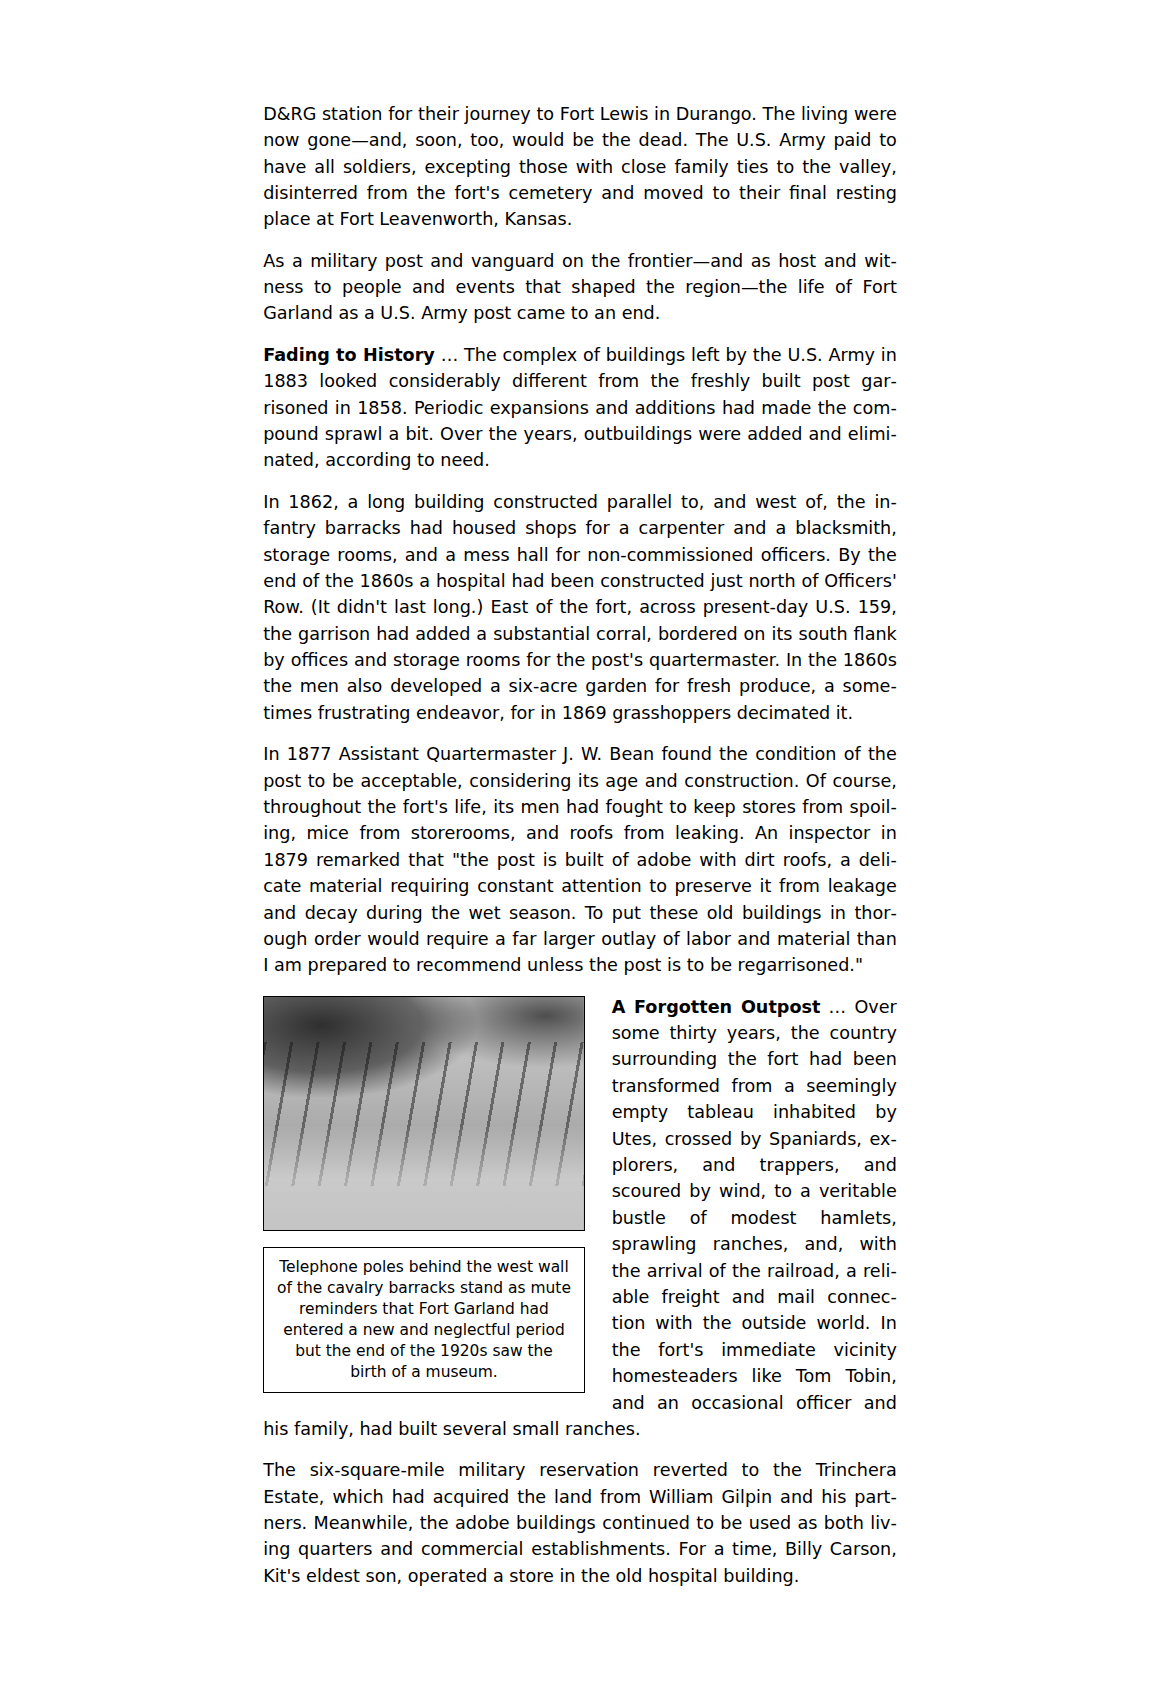D&RG station for their journey to Fort Lewis in Durango. The living were now gone—and, soon, too, would be the dead. The U.S. Army paid to have all soldiers, excepting those with close family ties to the valley, disinterred from the fort's cemetery and moved to their final resting place at Fort Leavenworth, Kansas.
As a military post and vanguard on the frontier—and as host and witness to people and events that shaped the region—the life of Fort Garland as a U.S. Army post came to an end.
Fading to History … The complex of buildings left by the U.S. Army in 1883 looked considerably different from the freshly built post garrisoned in 1858. Periodic expansions and additions had made the compound sprawl a bit. Over the years, outbuildings were added and eliminated, according to need.
In 1862, a long building constructed parallel to, and west of, the infantry barracks had housed shops for a carpenter and a blacksmith, storage rooms, and a mess hall for non-commissioned officers. By the end of the 1860s a hospital had been constructed just north of Officers' Row. (It didn't last long.) East of the fort, across present-day U.S. 159, the garrison had added a substantial corral, bordered on its south flank by offices and storage rooms for the post's quartermaster. In the 1860s the men also developed a six-acre garden for fresh produce, a sometimes frustrating endeavor, for in 1869 grasshoppers decimated it.
In 1877 Assistant Quartermaster J. W. Bean found the condition of the post to be acceptable, considering its age and construction. Of course, throughout the fort's life, its men had fought to keep stores from spoiling, mice from storerooms, and roofs from leaking. An inspector in 1879 remarked that "the post is built of adobe with dirt roofs, a delicate material requiring constant attention to preserve it from leakage and decay during the wet season. To put these old buildings in thorough order would require a far larger outlay of labor and material than I am prepared to recommend unless the post is to be regarrisoned."
Telephone poles behind the west wall of the cavalry barracks stand as mute reminders that Fort Garland had entered a new and neglectful period but the end of the 1920s saw the birth of a museum.
A Forgotten Outpost … Over some thirty years, the country surrounding the fort had been transformed from a seemingly empty tableau inhabited by Utes, crossed by Spaniards, explorers, and trappers, and scoured by wind, to a veritable bustle of modest hamlets, sprawling ranches, and, with the arrival of the railroad, a reliable freight and mail connection with the outside world. In the fort's immediate vicinity homesteaders like Tom Tobin, and an occasional officer and his family, had built several small ranches.
The six-square-mile military reservation reverted to the Trinchera Estate, which had acquired the land from William Gilpin and his partners. Meanwhile, the adobe buildings continued to be used as both living quarters and commercial establishments. For a time, Billy Carson, Kit's eldest son, operated a store in the old hospital building.